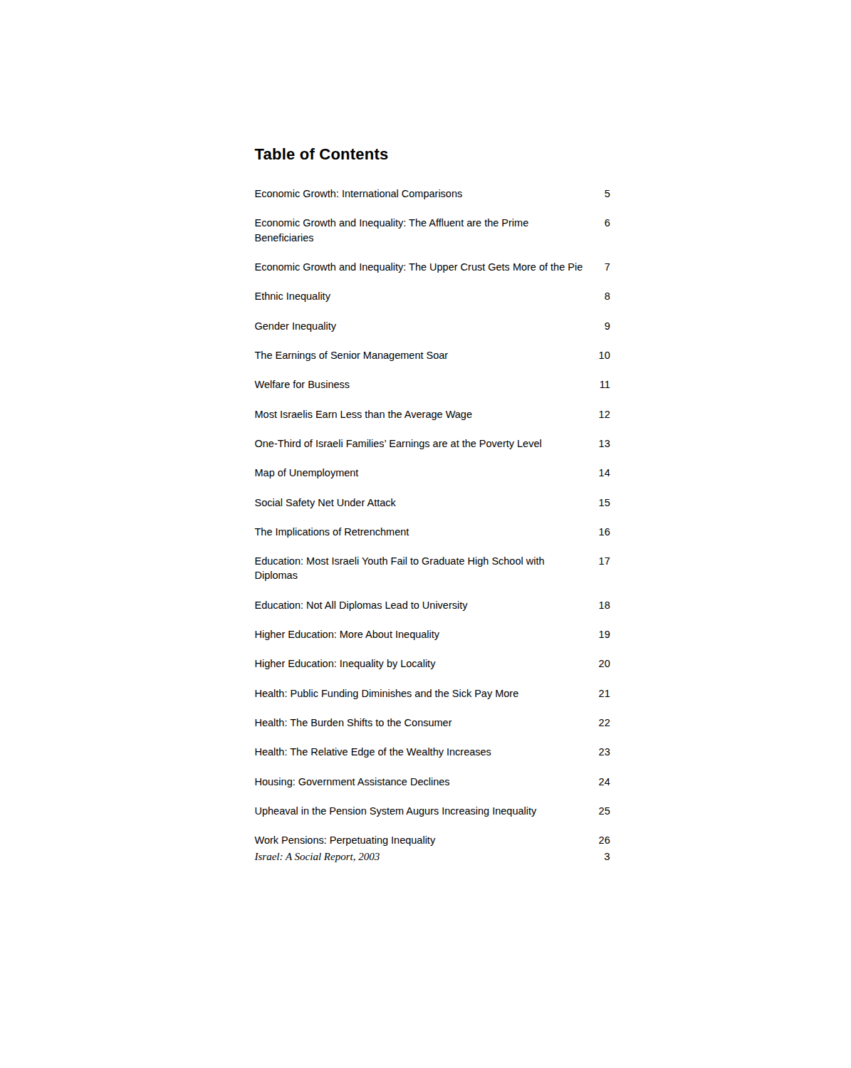Table of Contents
Economic Growth: International Comparisons 5
Economic Growth and Inequality: The Affluent are the Prime Beneficiaries 6
Economic Growth and Inequality: The Upper Crust Gets More of the Pie 7
Ethnic Inequality 8
Gender Inequality 9
The Earnings of Senior Management Soar 10
Welfare for Business 11
Most Israelis Earn Less than the Average Wage 12
One-Third of Israeli Families’ Earnings are at the Poverty Level 13
Map of Unemployment 14
Social Safety Net Under Attack 15
The Implications of Retrenchment 16
Education: Most Israeli Youth Fail to Graduate High School with Diplomas 17
Education: Not All Diplomas Lead to University 18
Higher Education: More About Inequality 19
Higher Education: Inequality by Locality 20
Health: Public Funding Diminishes and the Sick Pay More 21
Health: The Burden Shifts to the Consumer 22
Health: The Relative Edge of the Wealthy Increases 23
Housing: Government Assistance Declines 24
Upheaval in the Pension System Augurs Increasing Inequality 25
Work Pensions: Perpetuating Inequality 26
Israel: A Social Report, 2003 3